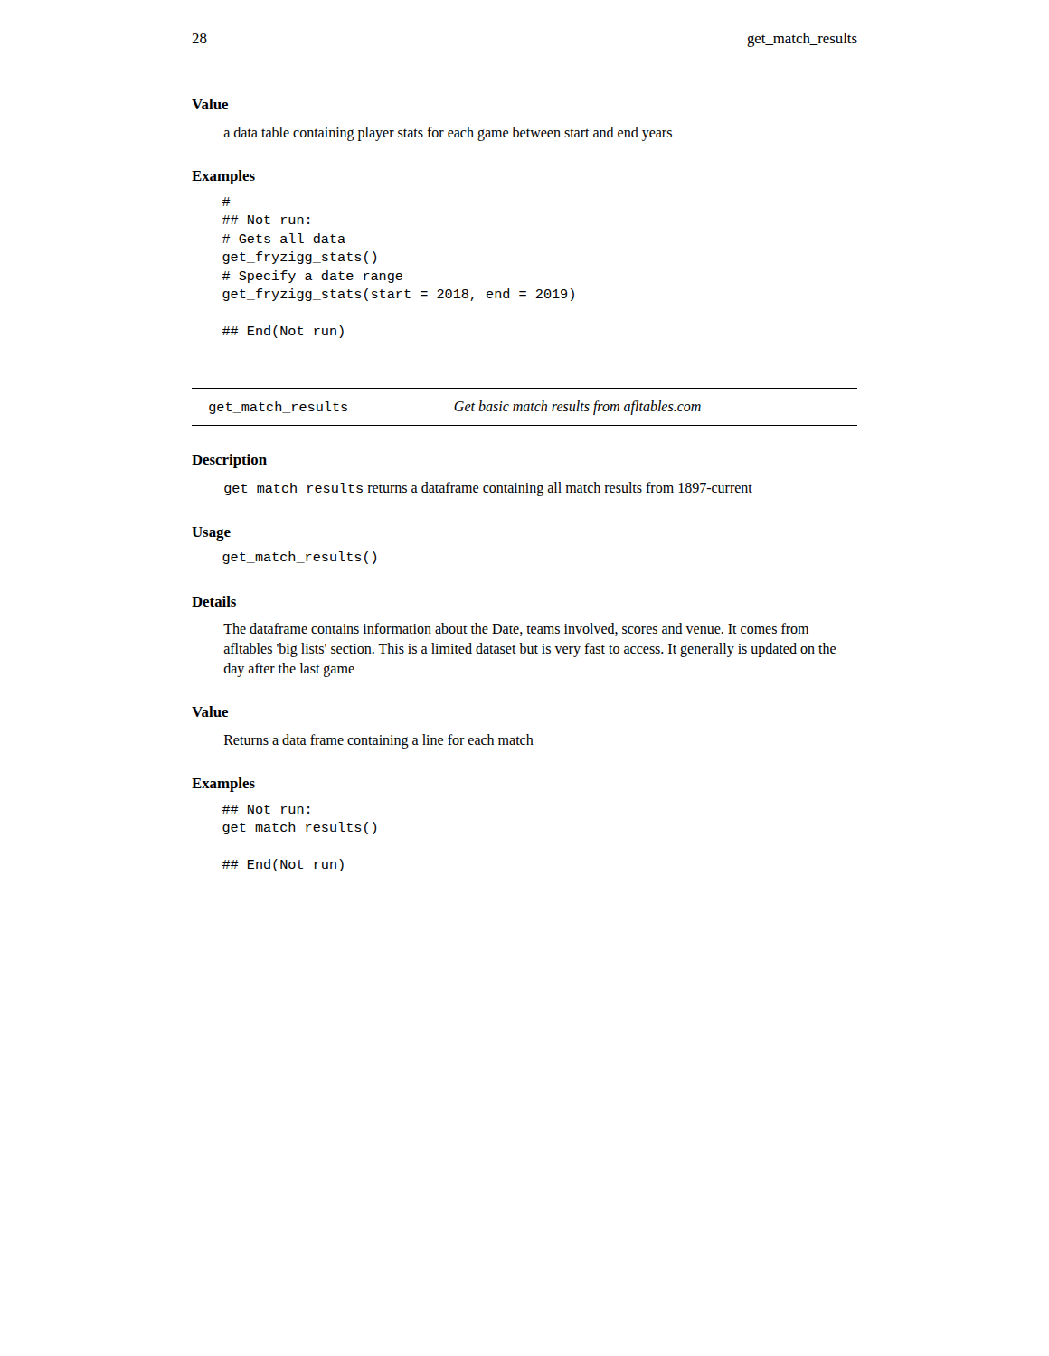28 get_match_results
Value
a data table containing player stats for each game between start and end years
Examples
#
## Not run:
# Gets all data
get_fryzigg_stats()
# Specify a date range
get_fryzigg_stats(start = 2018, end = 2019)

## End(Not run)
get_match_results Get basic match results from afltables.com
Description
get_match_results returns a dataframe containing all match results from 1897-current
Usage
get_match_results()
Details
The dataframe contains information about the Date, teams involved, scores and venue. It comes from afltables 'big lists' section. This is a limited dataset but is very fast to access. It generally is updated on the day after the last game
Value
Returns a data frame containing a line for each match
Examples
## Not run:
get_match_results()

## End(Not run)